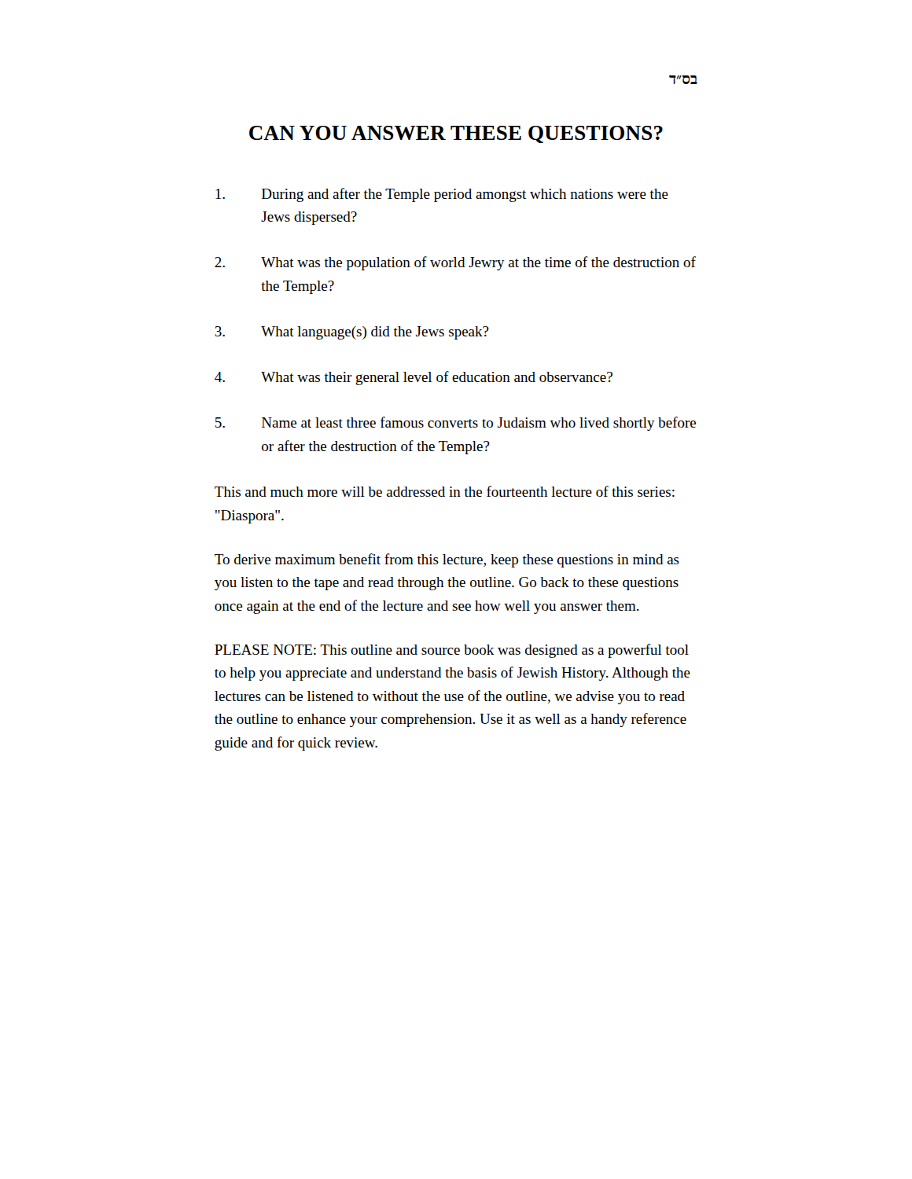בס״ד
CAN YOU ANSWER THESE QUESTIONS?
1. During and after the Temple period amongst which nations were the Jews dispersed?
2. What was the population of world Jewry at the time of the destruction of the Temple?
3. What language(s) did the Jews speak?
4. What was their general level of education and observance?
5. Name at least three famous converts to Judaism who lived shortly before or after the destruction of the Temple?
This and much more will be addressed in the fourteenth lecture of this series: "Diaspora".
To derive maximum benefit from this lecture, keep these questions in mind as you listen to the tape and read through the outline. Go back to these questions once again at the end of the lecture and see how well you answer them.
PLEASE NOTE: This outline and source book was designed as a powerful tool to help you appreciate and understand the basis of Jewish History. Although the lectures can be listened to without the use of the outline, we advise you to read the outline to enhance your comprehension. Use it as well as a handy reference guide and for quick review.